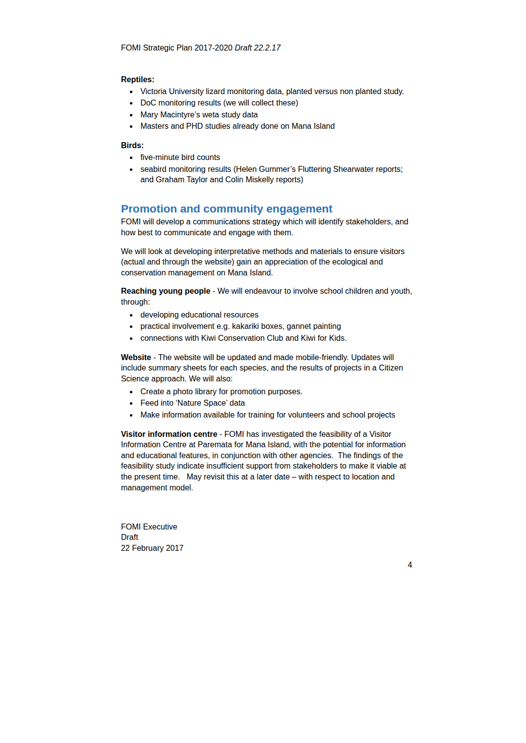FOMI Strategic Plan 2017-2020 Draft 22.2.17
Reptiles:
Victoria University lizard monitoring data, planted versus non planted study.
DoC monitoring results (we will collect these)
Mary Macintyre’s weta study data
Masters and PHD studies already done on Mana Island
Birds:
five-minute bird counts
seabird monitoring results (Helen Gummer’s Fluttering Shearwater reports; and Graham Taylor and Colin Miskelly reports)
Promotion and community engagement
FOMI will develop a communications strategy which will identify stakeholders, and how best to communicate and engage with them.
We will look at developing interpretative methods and materials to ensure visitors (actual and through the website) gain an appreciation of the ecological and conservation management on Mana Island.
Reaching young people - We will endeavour to involve school children and youth, through:
developing educational resources
practical involvement e.g. kakariki boxes, gannet painting
connections with Kiwi Conservation Club and Kiwi for Kids.
Website - The website will be updated and made mobile-friendly. Updates will include summary sheets for each species, and the results of projects in a Citizen Science approach. We will also:
Create a photo library for promotion purposes.
Feed into ‘Nature Space’ data
Make information available for training for volunteers and school projects
Visitor information centre - FOMI has investigated the feasibility of a Visitor Information Centre at Paremata for Mana Island, with the potential for information and educational features, in conjunction with other agencies. The findings of the feasibility study indicate insufficient support from stakeholders to make it viable at the present time. May revisit this at a later date – with respect to location and management model.
FOMI Executive
Draft
22 February 2017
4